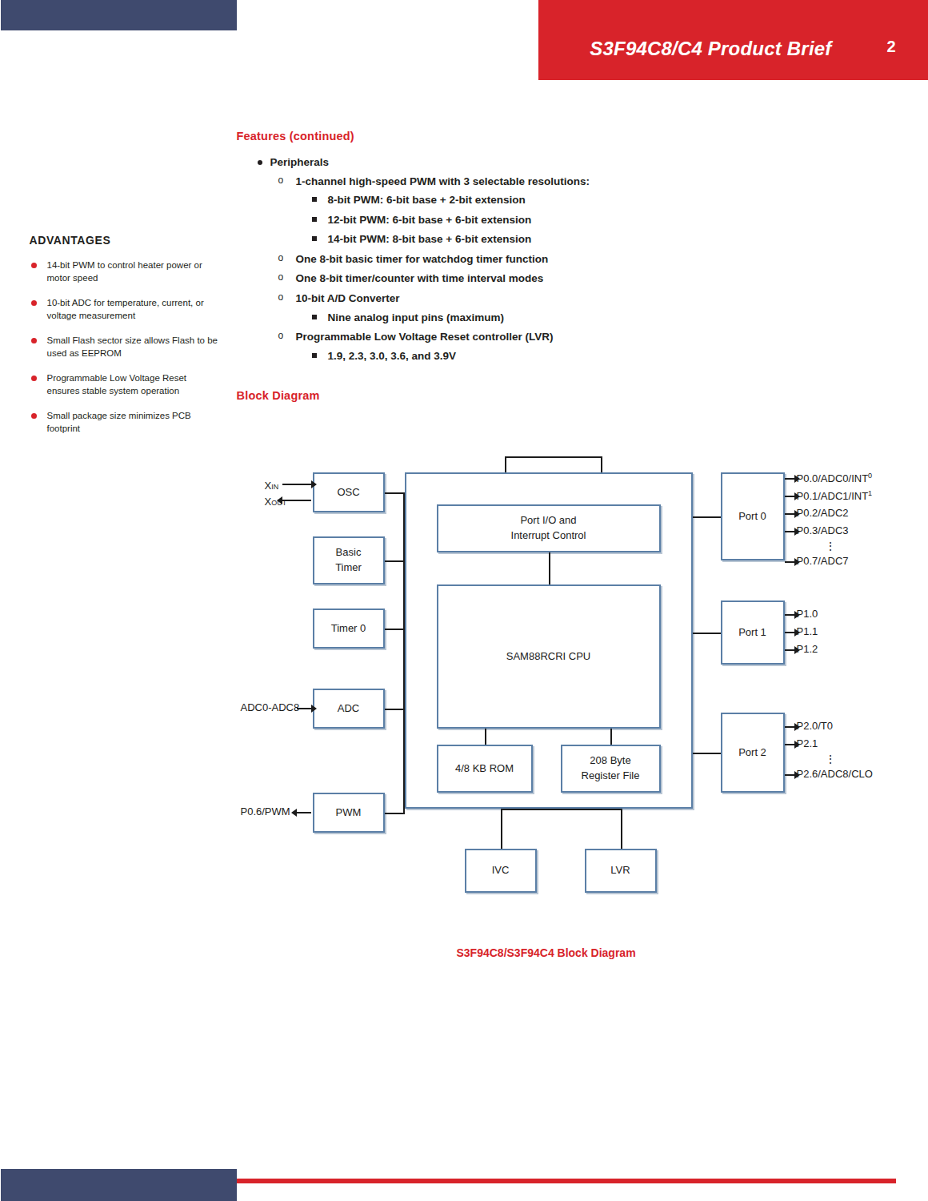S3F94C8/C4 Product Brief
2
ADVANTAGES
14-bit PWM to control heater power or motor speed
10-bit ADC for temperature, current, or voltage measurement
Small Flash sector size allows Flash to be used as EEPROM
Programmable Low Voltage Reset ensures stable system operation
Small package size minimizes PCB footprint
Features (continued)
Peripherals
1-channel high-speed PWM with 3 selectable resolutions:
8-bit PWM: 6-bit base + 2-bit extension
12-bit PWM: 6-bit base + 6-bit extension
14-bit PWM: 8-bit base + 6-bit extension
One 8-bit basic timer for watchdog timer function
One 8-bit timer/counter with time interval modes
10-bit A/D Converter
Nine analog input pins (maximum)
Programmable Low Voltage Reset controller (LVR)
1.9, 2.3, 3.0, 3.6, and 3.9V
Block Diagram
OSC
Basic
Timer
Timer 0
ADC
PWM
Port I/O and
Interrupt Control
SAM88RCRI CPU
4/8 KB ROM
208 Byte
Register File
IVC
LVR
Port 0
Port 1
Port 2
XIN
XOUT
ADC0-ADC8
P0.6/PWM
P0.0/ADC0/INT0
P0.1/ADC1/INT1
P0.2/ADC2
P0.3/ADC3
⋮
P0.7/ADC7
P1.0
P1.1
P1.2
P2.0/T0
P2.1
⋮
P2.6/ADC8/CLO
S3F94C8/S3F94C4 Block Diagram